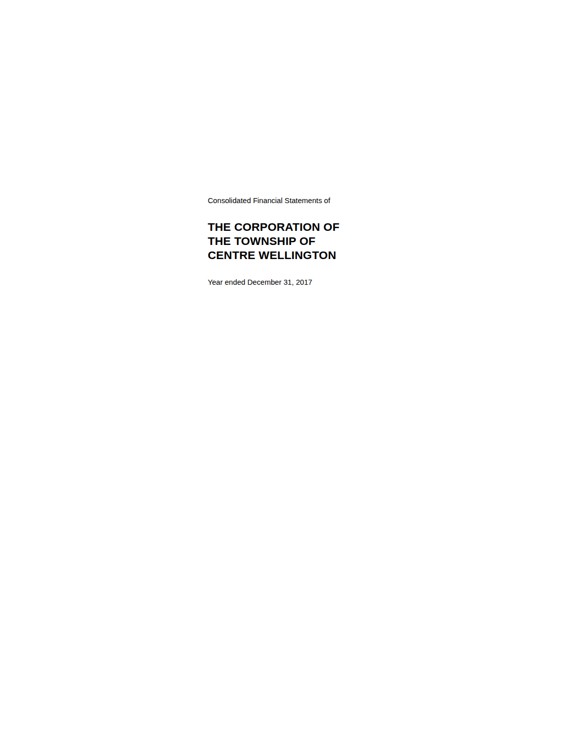Consolidated Financial Statements of
THE CORPORATION OF
THE TOWNSHIP OF
CENTRE WELLINGTON
Year ended December 31, 2017